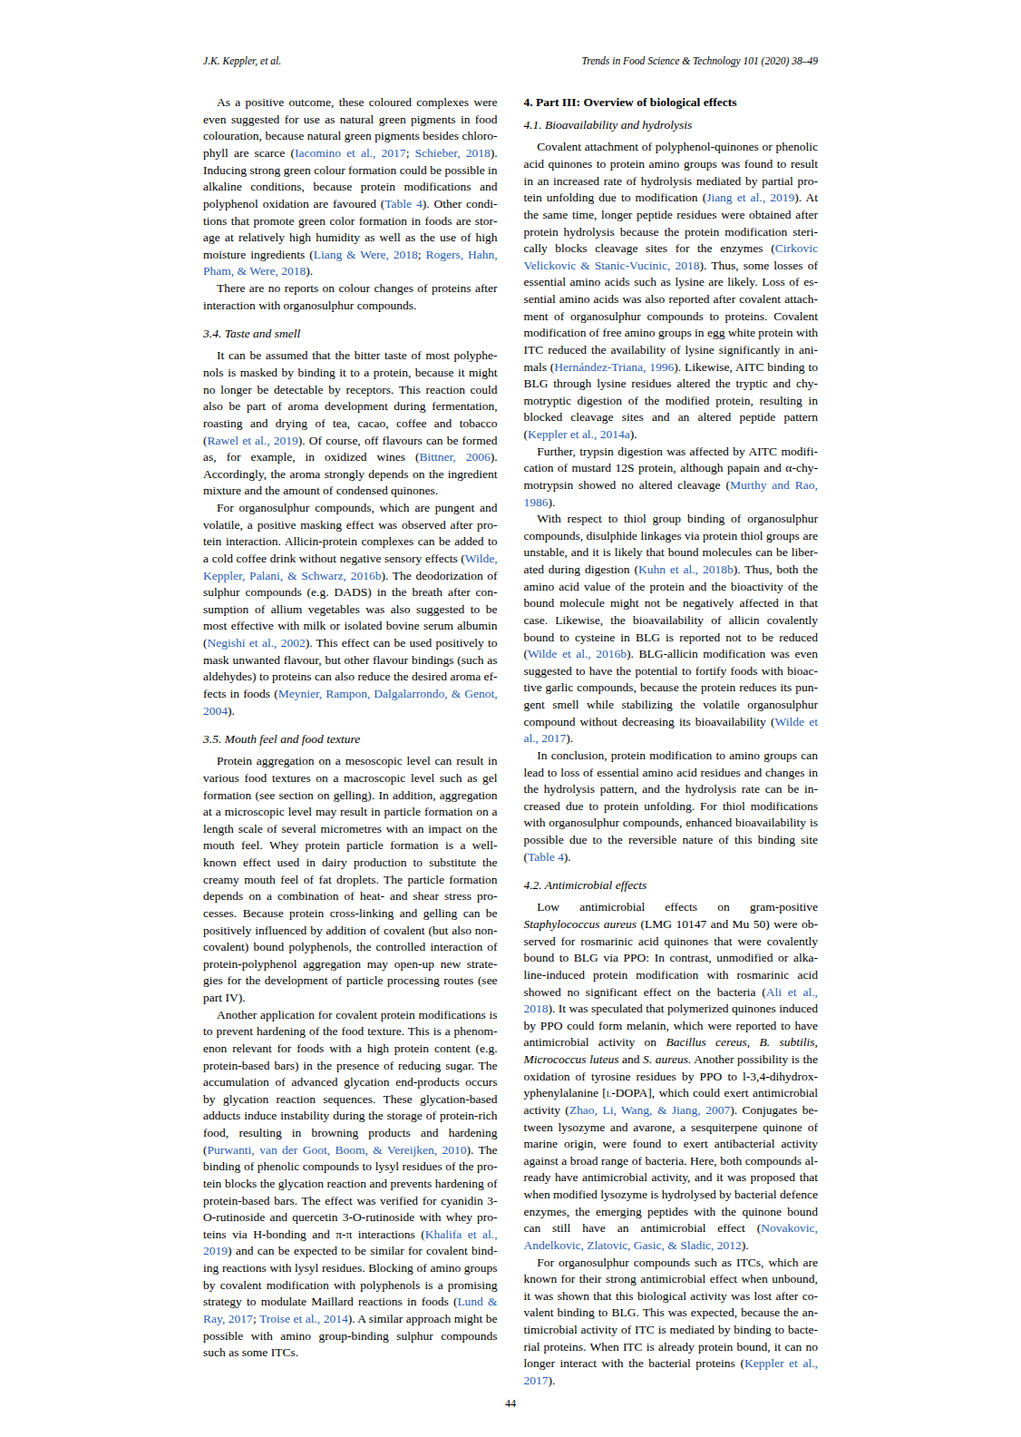J.K. Keppler, et al.
Trends in Food Science & Technology 101 (2020) 38–49
As a positive outcome, these coloured complexes were even suggested for use as natural green pigments in food colouration, because natural green pigments besides chlorophyll are scarce (Iacomino et al., 2017; Schieber, 2018). Inducing strong green colour formation could be possible in alkaline conditions, because protein modifications and polyphenol oxidation are favoured (Table 4). Other conditions that promote green color formation in foods are storage at relatively high humidity as well as the use of high moisture ingredients (Liang & Were, 2018; Rogers, Hahn, Pham, & Were, 2018).
There are no reports on colour changes of proteins after interaction with organosulphur compounds.
3.4. Taste and smell
It can be assumed that the bitter taste of most polyphenols is masked by binding it to a protein, because it might no longer be detectable by receptors. This reaction could also be part of aroma development during fermentation, roasting and drying of tea, cacao, coffee and tobacco (Rawel et al., 2019). Of course, off flavours can be formed as, for example, in oxidized wines (Bittner, 2006). Accordingly, the aroma strongly depends on the ingredient mixture and the amount of condensed quinones.
For organosulphur compounds, which are pungent and volatile, a positive masking effect was observed after protein interaction. Allicin-protein complexes can be added to a cold coffee drink without negative sensory effects (Wilde, Keppler, Palani, & Schwarz, 2016b). The deodorization of sulphur compounds (e.g. DADS) in the breath after consumption of allium vegetables was also suggested to be most effective with milk or isolated bovine serum albumin (Negishi et al., 2002). This effect can be used positively to mask unwanted flavour, but other flavour bindings (such as aldehydes) to proteins can also reduce the desired aroma effects in foods (Meynier, Rampon, Dalgalarrondo, & Genot, 2004).
3.5. Mouth feel and food texture
Protein aggregation on a mesoscopic level can result in various food textures on a macroscopic level such as gel formation (see section on gelling). In addition, aggregation at a microscopic level may result in particle formation on a length scale of several micrometres with an impact on the mouth feel. Whey protein particle formation is a well-known effect used in dairy production to substitute the creamy mouth feel of fat droplets. The particle formation depends on a combination of heat- and shear stress processes. Because protein cross-linking and gelling can be positively influenced by addition of covalent (but also non-covalent) bound polyphenols, the controlled interaction of protein-polyphenol aggregation may open-up new strategies for the development of particle processing routes (see part IV).
Another application for covalent protein modifications is to prevent hardening of the food texture. This is a phenomenon relevant for foods with a high protein content (e.g. protein-based bars) in the presence of reducing sugar. The accumulation of advanced glycation end-products occurs by glycation reaction sequences. These glycation-based adducts induce instability during the storage of protein-rich food, resulting in browning products and hardening (Purwanti, van der Goot, Boom, & Vereijken, 2010). The binding of phenolic compounds to lysyl residues of the protein blocks the glycation reaction and prevents hardening of protein-based bars. The effect was verified for cyanidin 3-O-rutinoside and quercetin 3-O-rutinoside with whey proteins via H-bonding and π-π interactions (Khalifa et al., 2019) and can be expected to be similar for covalent binding reactions with lysyl residues. Blocking of amino groups by covalent modification with polyphenols is a promising strategy to modulate Maillard reactions in foods (Lund & Ray, 2017; Troise et al., 2014). A similar approach might be possible with amino group-binding sulphur compounds such as some ITCs.
4. Part III: Overview of biological effects
4.1. Bioavailability and hydrolysis
Covalent attachment of polyphenol-quinones or phenolic acid quinones to protein amino groups was found to result in an increased rate of hydrolysis mediated by partial protein unfolding due to modification (Jiang et al., 2019). At the same time, longer peptide residues were obtained after protein hydrolysis because the protein modification sterically blocks cleavage sites for the enzymes (Cirkovic Velickovic & Stanic-Vucinic, 2018). Thus, some losses of essential amino acids such as lysine are likely. Loss of essential amino acids was also reported after covalent attachment of organosulphur compounds to proteins. Covalent modification of free amino groups in egg white protein with ITC reduced the availability of lysine significantly in animals (Hernández-Triana, 1996). Likewise, AITC binding to BLG through lysine residues altered the tryptic and chymotryptic digestion of the modified protein, resulting in blocked cleavage sites and an altered peptide pattern (Keppler et al., 2014a).
Further, trypsin digestion was affected by AITC modification of mustard 12S protein, although papain and α-chymotrypsin showed no altered cleavage (Murthy and Rao, 1986).
With respect to thiol group binding of organosulphur compounds, disulphide linkages via protein thiol groups are unstable, and it is likely that bound molecules can be liberated during digestion (Kuhn et al., 2018b). Thus, both the amino acid value of the protein and the bioactivity of the bound molecule might not be negatively affected in that case. Likewise, the bioavailability of allicin covalently bound to cysteine in BLG is reported not to be reduced (Wilde et al., 2016b). BLG-allicin modification was even suggested to have the potential to fortify foods with bioactive garlic compounds, because the protein reduces its pungent smell while stabilizing the volatile organosulphur compound without decreasing its bioavailability (Wilde et al., 2017).
In conclusion, protein modification to amino groups can lead to loss of essential amino acid residues and changes in the hydrolysis pattern, and the hydrolysis rate can be increased due to protein unfolding. For thiol modifications with organosulphur compounds, enhanced bioavailability is possible due to the reversible nature of this binding site (Table 4).
4.2. Antimicrobial effects
Low antimicrobial effects on gram-positive Staphylococcus aureus (LMG 10147 and Mu 50) were observed for rosmarinic acid quinones that were covalently bound to BLG via PPO: In contrast, unmodified or alkaline-induced protein modification with rosmarinic acid showed no significant effect on the bacteria (Ali et al., 2018). It was speculated that polymerized quinones induced by PPO could form melanin, which were reported to have antimicrobial activity on Bacillus cereus, B. subtilis, Micrococcus luteus and S. aureus. Another possibility is the oxidation of tyrosine residues by PPO to l-3,4-dihydroxyphenylalanine [l-DOPA], which could exert antimicrobial activity (Zhao, Li, Wang, & Jiang, 2007). Conjugates between lysozyme and avarone, a sesquiterpene quinone of marine origin, were found to exert antibacterial activity against a broad range of bacteria. Here, both compounds already have antimicrobial activity, and it was proposed that when modified lysozyme is hydrolysed by bacterial defence enzymes, the emerging peptides with the quinone bound can still have an antimicrobial effect (Novakovic, Andelkovic, Zlatovic, Gasic, & Sladic, 2012).
For organosulphur compounds such as ITCs, which are known for their strong antimicrobial effect when unbound, it was shown that this biological activity was lost after covalent binding to BLG. This was expected, because the antimicrobial activity of ITC is mediated by binding to bacterial proteins. When ITC is already protein bound, it can no longer interact with the bacterial proteins (Keppler et al., 2017).
44